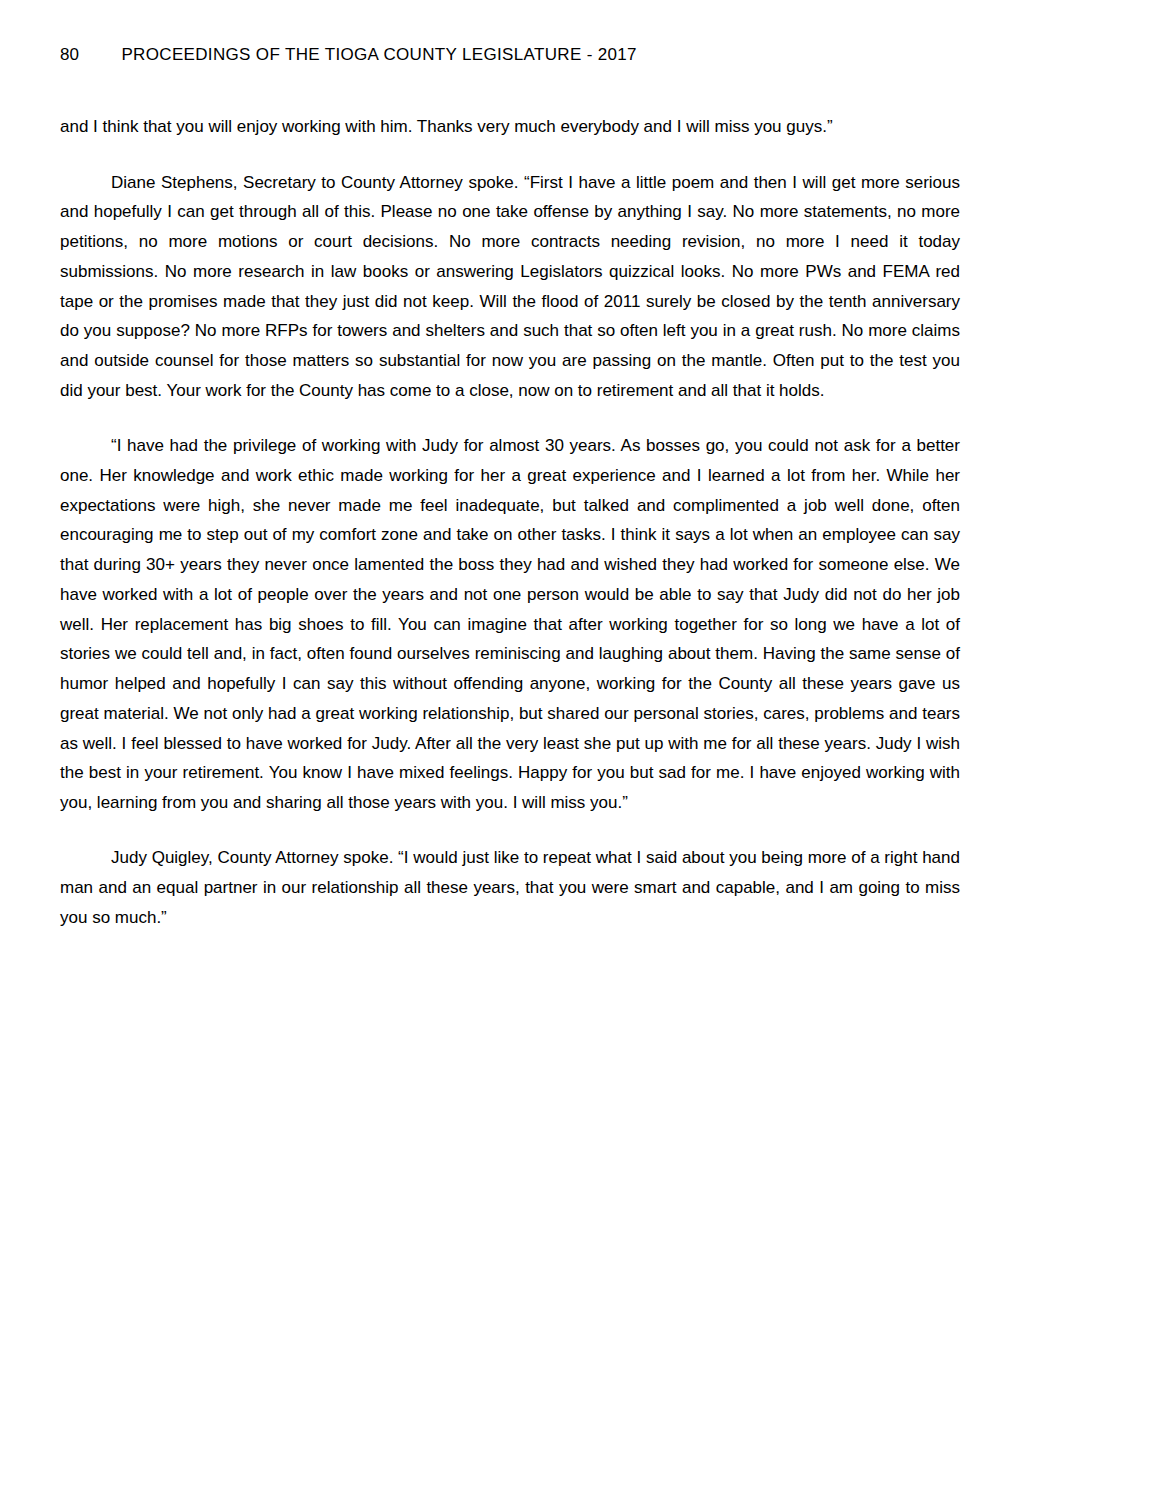80
PROCEEDINGS OF THE TIOGA COUNTY LEGISLATURE - 2017
and I think that you will enjoy working with him. Thanks very much everybody and I will miss you guys.”
Diane Stephens, Secretary to County Attorney spoke. “First I have a little poem and then I will get more serious and hopefully I can get through all of this. Please no one take offense by anything I say. No more statements, no more petitions, no more motions or court decisions. No more contracts needing revision, no more I need it today submissions. No more research in law books or answering Legislators quizzical looks. No more PWs and FEMA red tape or the promises made that they just did not keep. Will the flood of 2011 surely be closed by the tenth anniversary do you suppose? No more RFPs for towers and shelters and such that so often left you in a great rush. No more claims and outside counsel for those matters so substantial for now you are passing on the mantle. Often put to the test you did your best. Your work for the County has come to a close, now on to retirement and all that it holds.
“I have had the privilege of working with Judy for almost 30 years. As bosses go, you could not ask for a better one. Her knowledge and work ethic made working for her a great experience and I learned a lot from her. While her expectations were high, she never made me feel inadequate, but talked and complimented a job well done, often encouraging me to step out of my comfort zone and take on other tasks. I think it says a lot when an employee can say that during 30+ years they never once lamented the boss they had and wished they had worked for someone else. We have worked with a lot of people over the years and not one person would be able to say that Judy did not do her job well. Her replacement has big shoes to fill. You can imagine that after working together for so long we have a lot of stories we could tell and, in fact, often found ourselves reminiscing and laughing about them. Having the same sense of humor helped and hopefully I can say this without offending anyone, working for the County all these years gave us great material. We not only had a great working relationship, but shared our personal stories, cares, problems and tears as well. I feel blessed to have worked for Judy. After all the very least she put up with me for all these years. Judy I wish the best in your retirement. You know I have mixed feelings. Happy for you but sad for me. I have enjoyed working with you, learning from you and sharing all those years with you. I will miss you.”
Judy Quigley, County Attorney spoke. “I would just like to repeat what I said about you being more of a right hand man and an equal partner in our relationship all these years, that you were smart and capable, and I am going to miss you so much.”